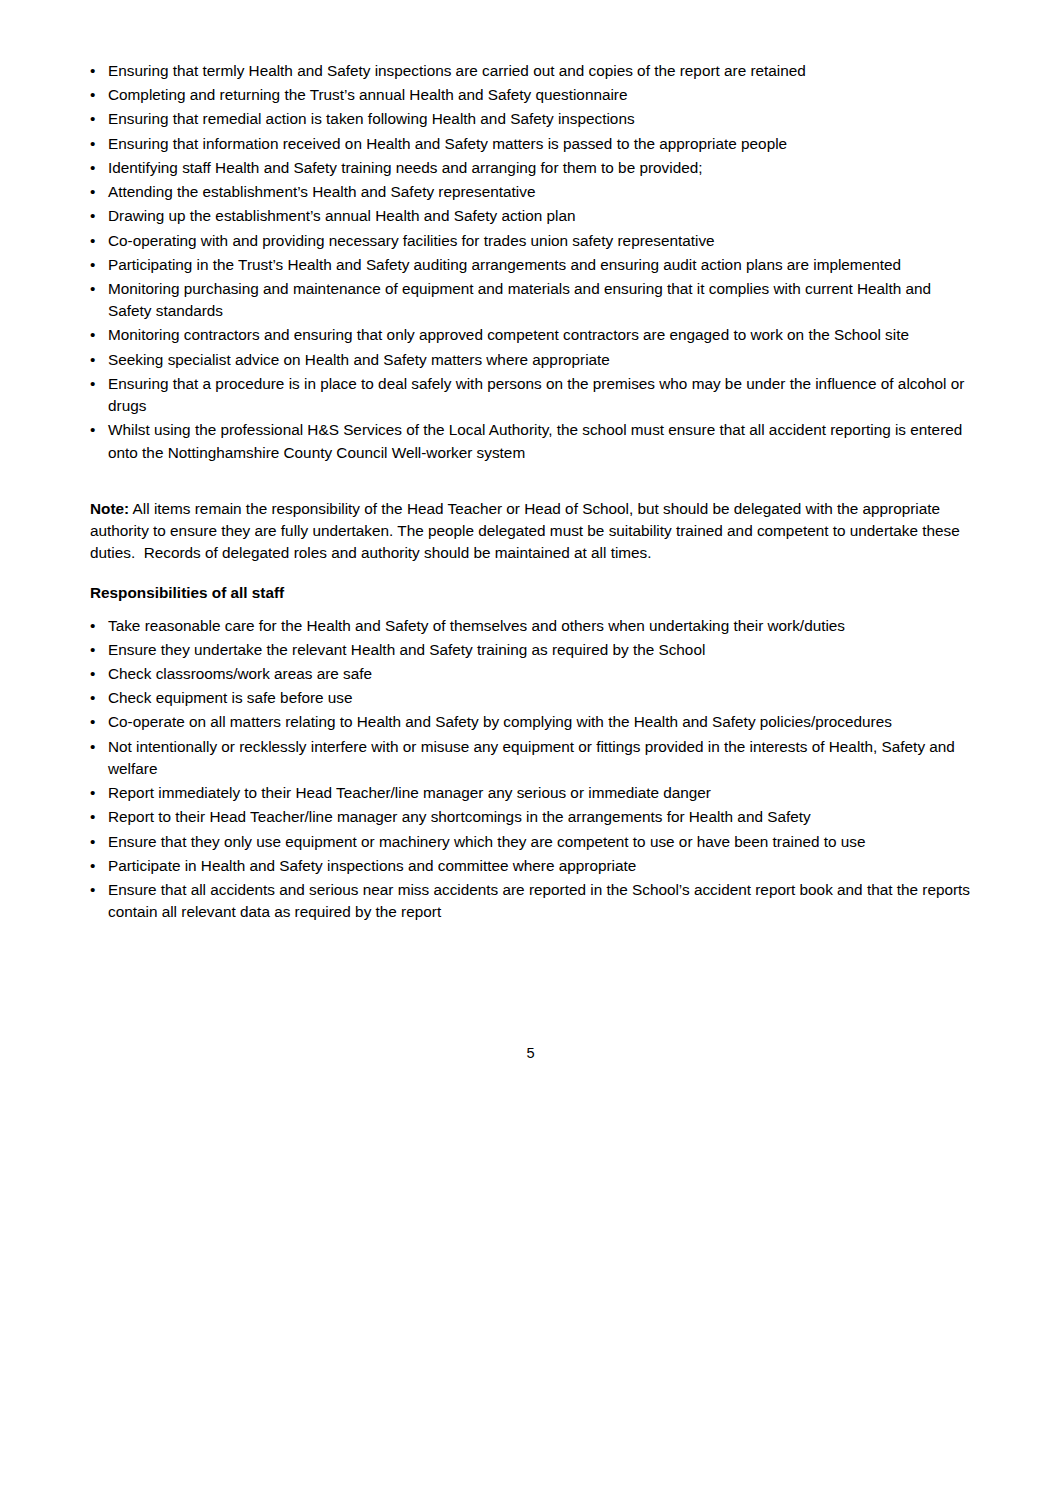Ensuring that termly Health and Safety inspections are carried out and copies of the report are retained
Completing and returning the Trust’s annual Health and Safety questionnaire
Ensuring that remedial action is taken following Health and Safety inspections
Ensuring that information received on Health and Safety matters is passed to the appropriate people
Identifying staff Health and Safety training needs and arranging for them to be provided;
Attending the establishment’s Health and Safety representative
Drawing up the establishment’s annual Health and Safety action plan
Co-operating with and providing necessary facilities for trades union safety representative
Participating in the Trust’s Health and Safety auditing arrangements and ensuring audit action plans are implemented
Monitoring purchasing and maintenance of equipment and materials and ensuring that it complies with current Health and Safety standards
Monitoring contractors and ensuring that only approved competent contractors are engaged to work on the School site
Seeking specialist advice on Health and Safety matters where appropriate
Ensuring that a procedure is in place to deal safely with persons on the premises who may be under the influence of alcohol or drugs
Whilst using the professional H&S Services of the Local Authority, the school must ensure that all accident reporting is entered onto the Nottinghamshire County Council Well-worker system
Note: All items remain the responsibility of the Head Teacher or Head of School, but should be delegated with the appropriate authority to ensure they are fully undertaken. The people delegated must be suitability trained and competent to undertake these duties. Records of delegated roles and authority should be maintained at all times.
Responsibilities of all staff
Take reasonable care for the Health and Safety of themselves and others when undertaking their work/duties
Ensure they undertake the relevant Health and Safety training as required by the School
Check classrooms/work areas are safe
Check equipment is safe before use
Co-operate on all matters relating to Health and Safety by complying with the Health and Safety policies/procedures
Not intentionally or recklessly interfere with or misuse any equipment or fittings provided in the interests of Health, Safety and welfare
Report immediately to their Head Teacher/line manager any serious or immediate danger
Report to their Head Teacher/line manager any shortcomings in the arrangements for Health and Safety
Ensure that they only use equipment or machinery which they are competent to use or have been trained to use
Participate in Health and Safety inspections and committee where appropriate
Ensure that all accidents and serious near miss accidents are reported in the School’s accident report book and that the reports contain all relevant data as required by the report
5